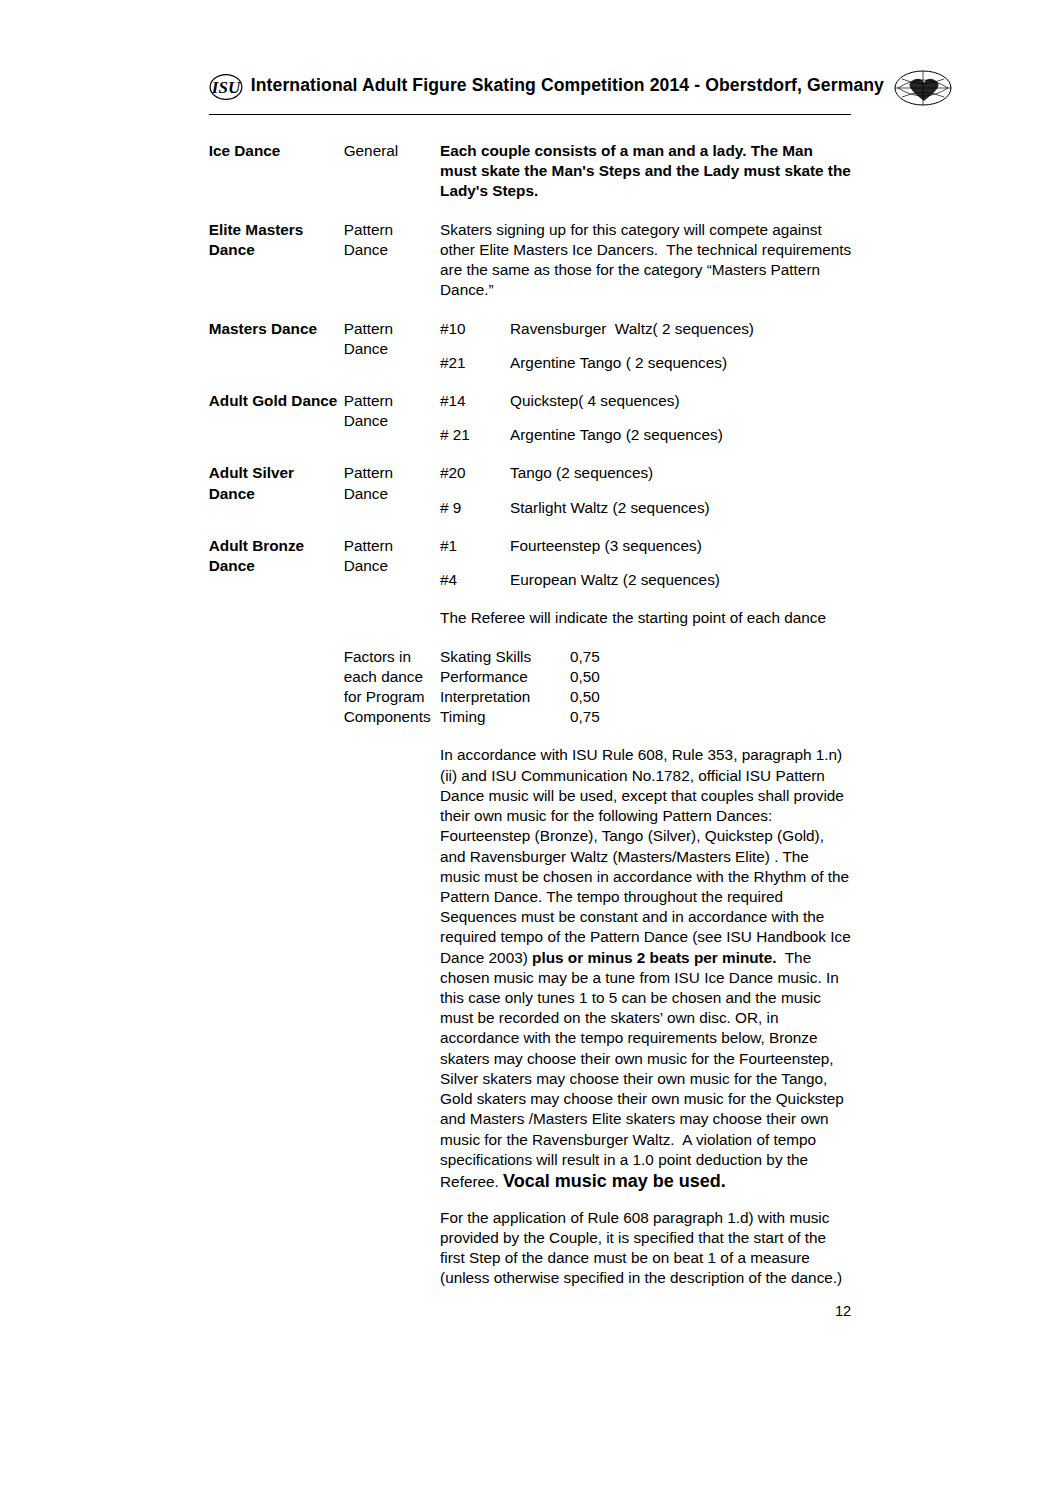ISU
International Adult Figure Skating Competition 2014 - Oberstdorf, Germany
| Ice Dance | General | Each couple consists of a man and a lady. The Man must skate the Man's Steps and the Lady must skate the Lady's Steps. |
| Elite Masters Dance | Pattern Dance | Skaters signing up for this category will compete against other Elite Masters Ice Dancers. The technical requirements are the same as those for the category “Masters Pattern Dance.” |
| Masters Dance | Pattern Dance | #10 Ravensburger Waltz( 2 sequences) #21 Argentine Tango ( 2 sequences) |
| Adult Gold Dance | Pattern Dance | #14 Quickstep( 4 sequences) # 21 Argentine Tango (2 sequences) |
| Adult Silver Dance | Pattern Dance | #20 Tango (2 sequences) # 9 Starlight Waltz (2 sequences) |
| Adult Bronze Dance | Pattern Dance | #1 Fourteenstep (3 sequences) #4 European Waltz (2 sequences) |
| | | The Referee will indicate the starting point of each dance |
| | Factors in each dance for Program Components | Skating Skills 0,75 Performance 0,50 Interpretation 0,50 Timing 0,75 |
| | | In accordance with ISU Rule 608, Rule 353, paragraph 1.n) (ii) and ISU Communication No.1782, official ISU Pattern Dance music will be used, except that couples shall provide their own music for the following Pattern Dances: Fourteenstep (Bronze), Tango (Silver), Quickstep (Gold), and Ravensburger Waltz (Masters/Masters Elite) . The music must be chosen in accordance with the Rhythm of the Pattern Dance. The tempo throughout the required Sequences must be constant and in accordance with the required tempo of the Pattern Dance (see ISU Handbook Ice Dance 2003) plus or minus 2 beats per minute. The chosen music may be a tune from ISU Ice Dance music. In this case only tunes 1 to 5 can be chosen and the music must be recorded on the skaters’ own disc. OR, in accordance with the tempo requirements below, Bronze skaters may choose their own music for the Fourteenstep, Silver skaters may choose their own music for the Tango, Gold skaters may choose their own music for the Quickstep and Masters /Masters Elite skaters may choose their own music for the Ravensburger Waltz. A violation of tempo specifications will result in a 1.0 point deduction by the Referee. Vocal music may be used. For the application of Rule 608 paragraph 1.d) with music provided by the Couple, it is specified that the start of the first Step of the dance must be on beat 1 of a measure (unless otherwise specified in the description of the dance.) |
12